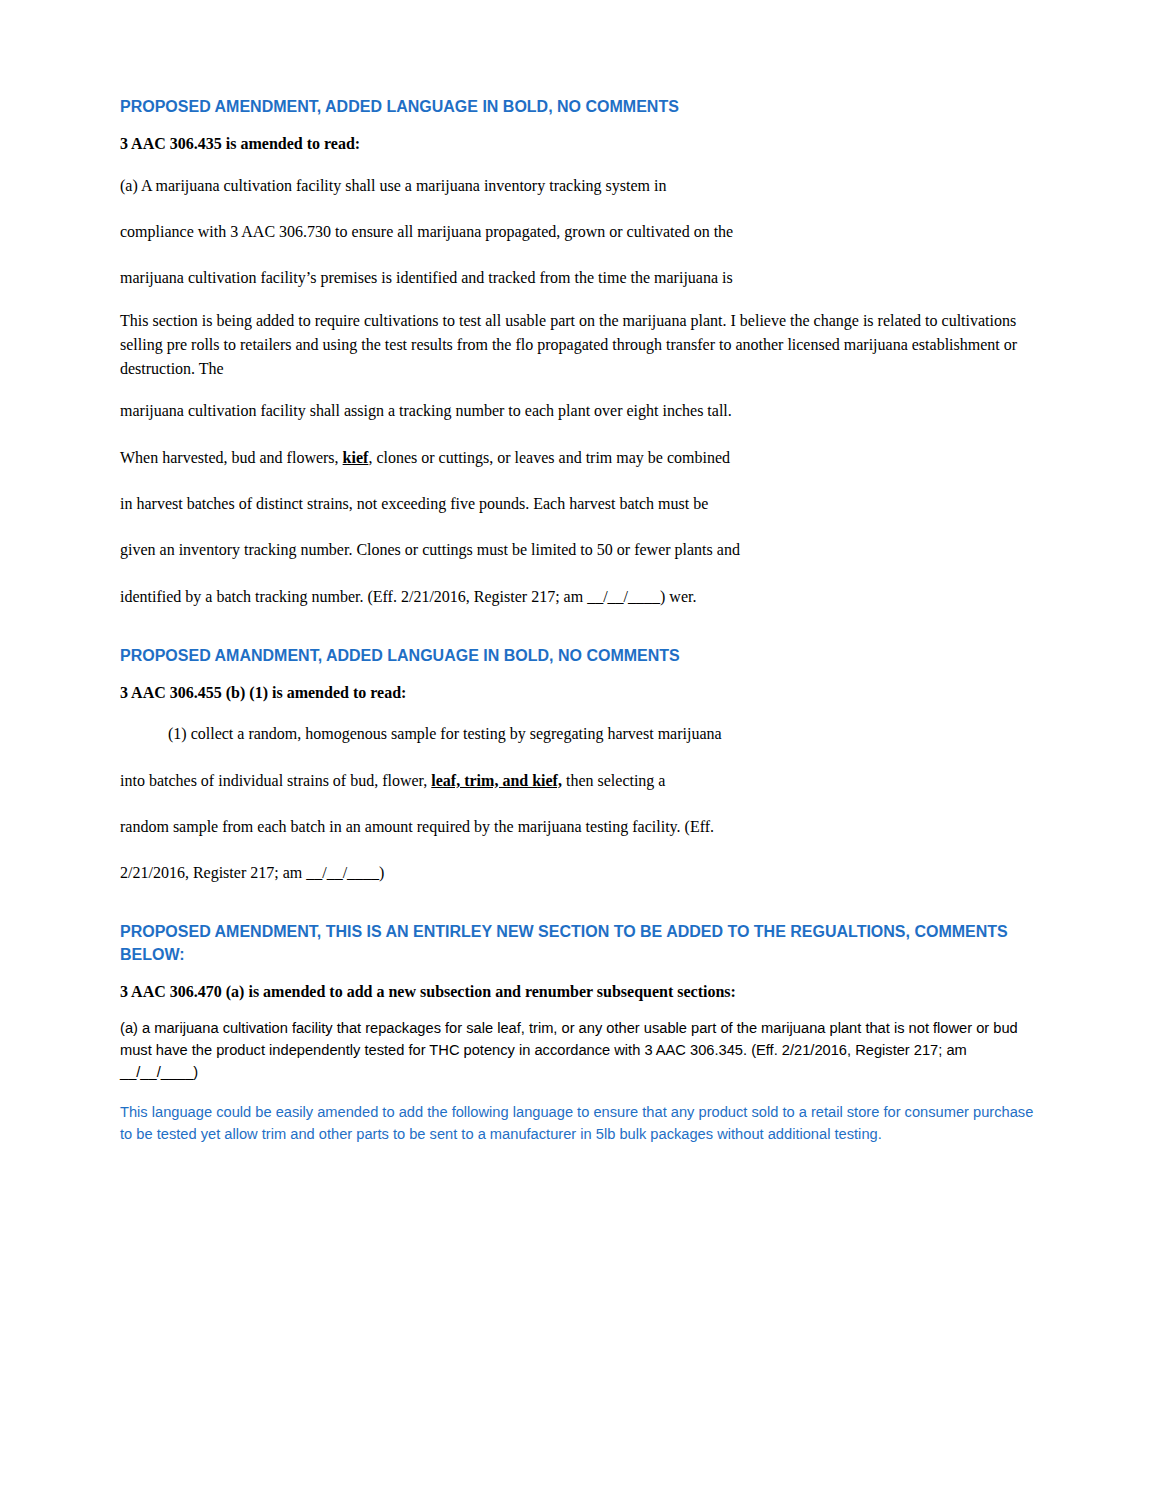PROPOSED AMENDMENT, ADDED LANGUAGE IN BOLD, NO COMMENTS
3 AAC 306.435 is amended to read:
(a) A marijuana cultivation facility shall use a marijuana inventory tracking system in
compliance with 3 AAC 306.730 to ensure all marijuana propagated, grown or cultivated on the
marijuana cultivation facility’s premises is identified and tracked from the time the marijuana is
This section is being added to require cultivations to test all usable part on the marijuana plant. I believe the change is related to cultivations selling pre rolls to retailers and using the test results from the flo propagated through transfer to another licensed marijuana establishment or destruction. The
marijuana cultivation facility shall assign a tracking number to each plant over eight inches tall.
When harvested, bud and flowers, kief, clones or cuttings, or leaves and trim may be combined
in harvest batches of distinct strains, not exceeding five pounds. Each harvest batch must be
given an inventory tracking number. Clones or cuttings must be limited to 50 or fewer plants and
identified by a batch tracking number. (Eff. 2/21/2016, Register 217; am __/__/____) wer.
PROPOSED AMANDMENT, ADDED LANGUAGE IN BOLD, NO COMMENTS
3 AAC 306.455 (b) (1) is amended to read:
(1) collect a random, homogenous sample for testing by segregating harvest marijuana
into batches of individual strains of bud, flower, leaf, trim, and kief, then selecting a
random sample from each batch in an amount required by the marijuana testing facility. (Eff.
2/21/2016, Register 217; am __/__/____)
PROPOSED AMENDMENT, THIS IS AN ENTIRLEY NEW SECTION TO BE ADDED TO THE REGUALTIONS, COMMENTS BELOW:
3 AAC 306.470 (a) is amended to add a new subsection and renumber subsequent sections:
(a) a marijuana cultivation facility that repackages for sale leaf, trim, or any other usable part of the marijuana plant that is not flower or bud must have the product independently tested for THC potency in accordance with 3 AAC 306.345. (Eff. 2/21/2016, Register 217; am __/__/____)
This language could be easily amended to add the following language to ensure that any product sold to a retail store for consumer purchase to be tested yet allow trim and other parts to be sent to a manufacturer in 5lb bulk packages without additional testing.